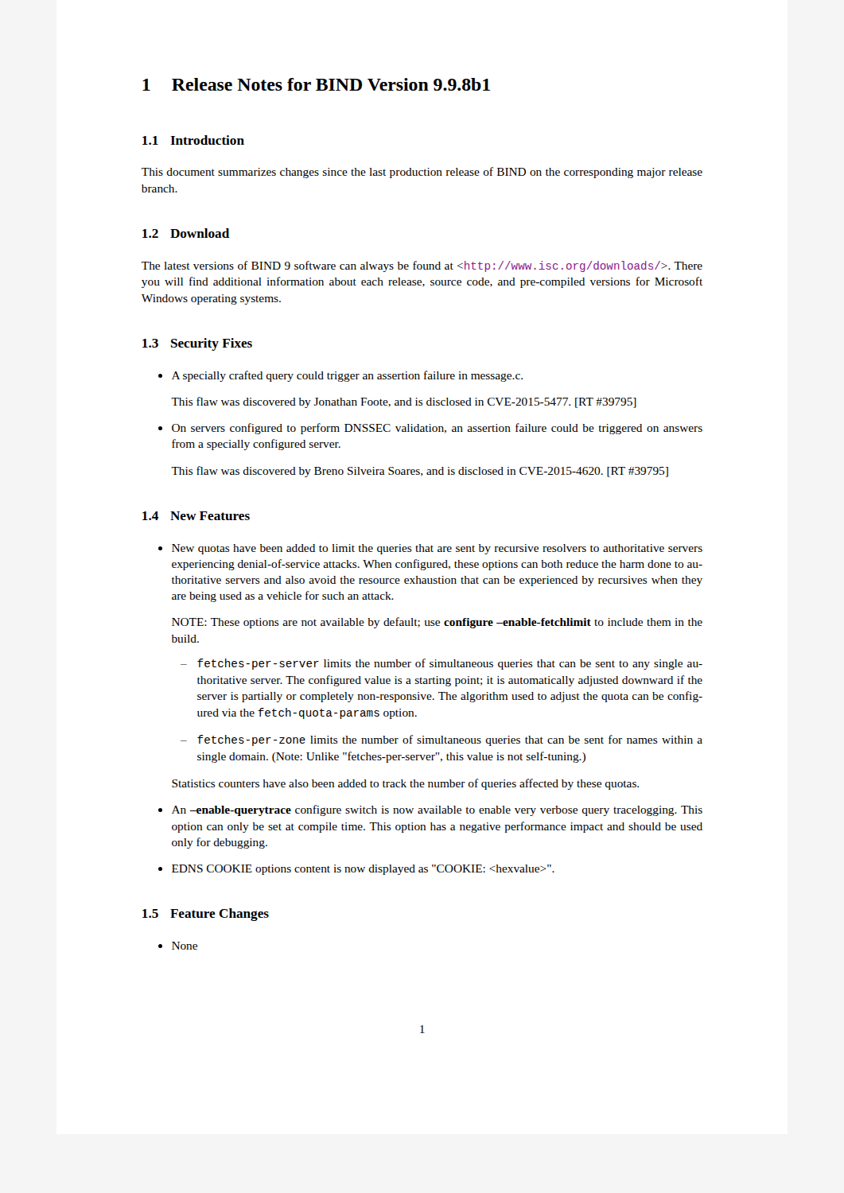1 Release Notes for BIND Version 9.9.8b1
1.1 Introduction
This document summarizes changes since the last production release of BIND on the corresponding major release branch.
1.2 Download
The latest versions of BIND 9 software can always be found at <http://www.isc.org/downloads/>. There you will find additional information about each release, source code, and pre-compiled versions for Microsoft Windows operating systems.
1.3 Security Fixes
A specially crafted query could trigger an assertion failure in message.c.
This flaw was discovered by Jonathan Foote, and is disclosed in CVE-2015-5477. [RT #39795]
On servers configured to perform DNSSEC validation, an assertion failure could be triggered on answers from a specially configured server.
This flaw was discovered by Breno Silveira Soares, and is disclosed in CVE-2015-4620. [RT #39795]
1.4 New Features
New quotas have been added to limit the queries that are sent by recursive resolvers to authoritative servers experiencing denial-of-service attacks. When configured, these options can both reduce the harm done to authoritative servers and also avoid the resource exhaustion that can be experienced by recursives when they are being used as a vehicle for such an attack.
NOTE: These options are not available by default; use configure –enable-fetchlimit to include them in the build.
fetches-per-server limits the number of simultaneous queries that can be sent to any single authoritative server. The configured value is a starting point; it is automatically adjusted downward if the server is partially or completely non-responsive. The algorithm used to adjust the quota can be configured via the fetch-quota-params option.
fetches-per-zone limits the number of simultaneous queries that can be sent for names within a single domain. (Note: Unlike "fetches-per-server", this value is not self-tuning.)
Statistics counters have also been added to track the number of queries affected by these quotas.
An –enable-querytrace configure switch is now available to enable very verbose query tracelogging. This option can only be set at compile time. This option has a negative performance impact and should be used only for debugging.
EDNS COOKIE options content is now displayed as "COOKIE: <hexvalue>".
1.5 Feature Changes
None
1